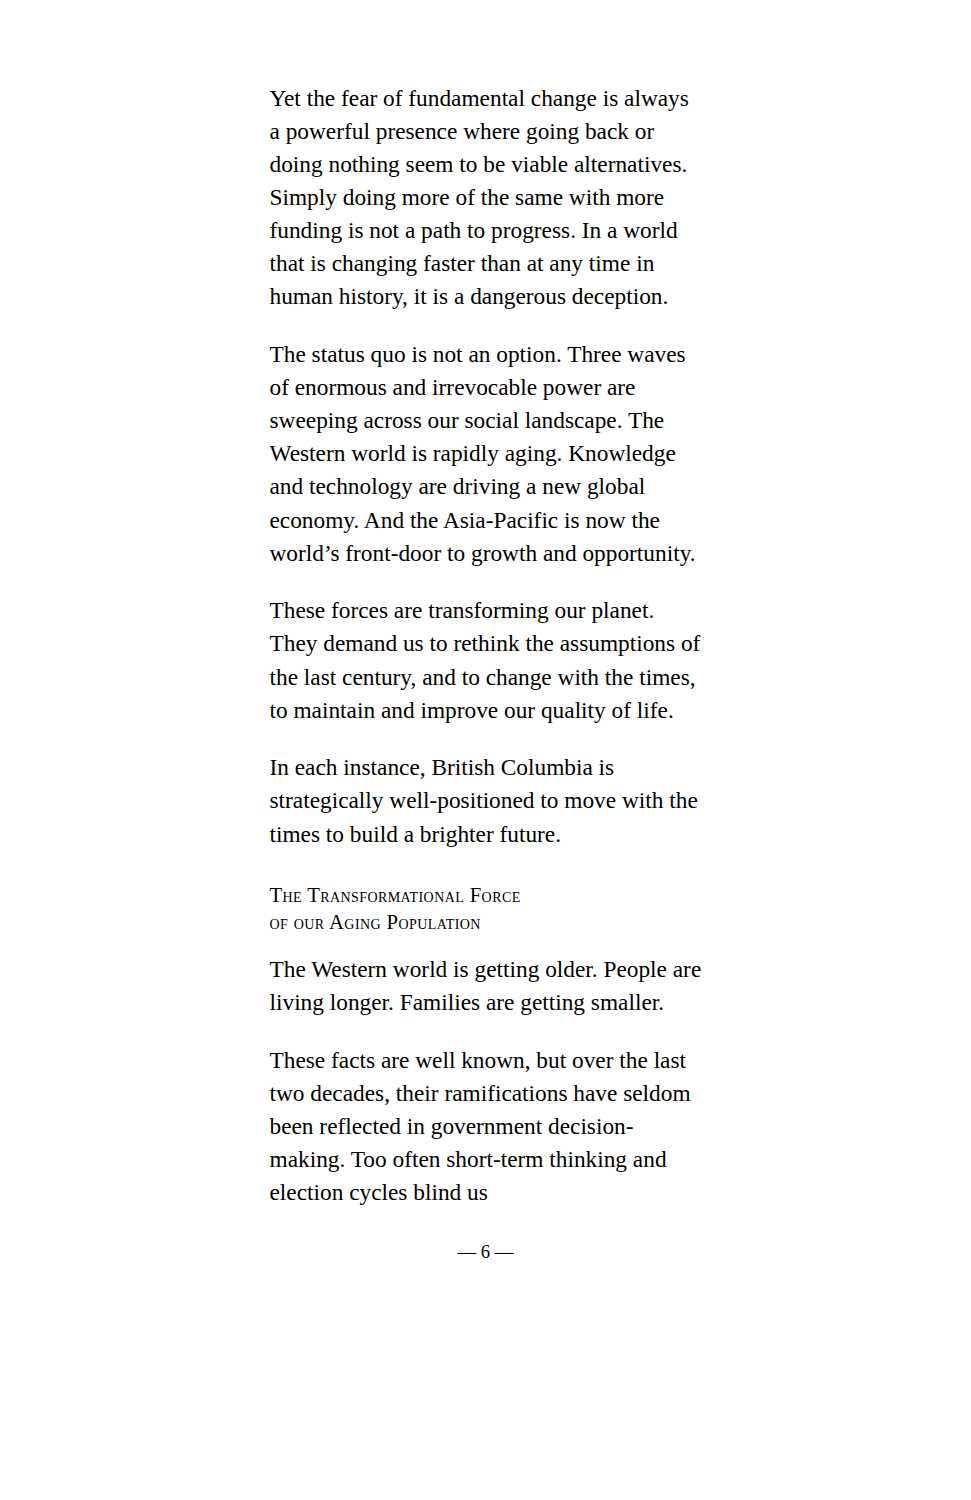Yet the fear of fundamental change is always a powerful presence where going back or doing nothing seem to be viable alternatives. Simply doing more of the same with more funding is not a path to progress. In a world that is changing faster than at any time in human history, it is a dangerous deception.
The status quo is not an option. Three waves of enormous and irrevocable power are sweeping across our social landscape. The Western world is rapidly aging. Knowledge and technology are driving a new global economy. And the Asia-Pacific is now the world’s front-door to growth and opportunity.
These forces are transforming our planet. They demand us to rethink the assumptions of the last century, and to change with the times, to maintain and improve our quality of life.
In each instance, British Columbia is strategically well-positioned to move with the times to build a brighter future.
The Transformational Force
of our Aging Population
The Western world is getting older. People are living longer. Families are getting smaller.
These facts are well known, but over the last two decades, their ramifications have seldom been reflected in government decision-making. Too often short-term thinking and election cycles blind us
— 6 —